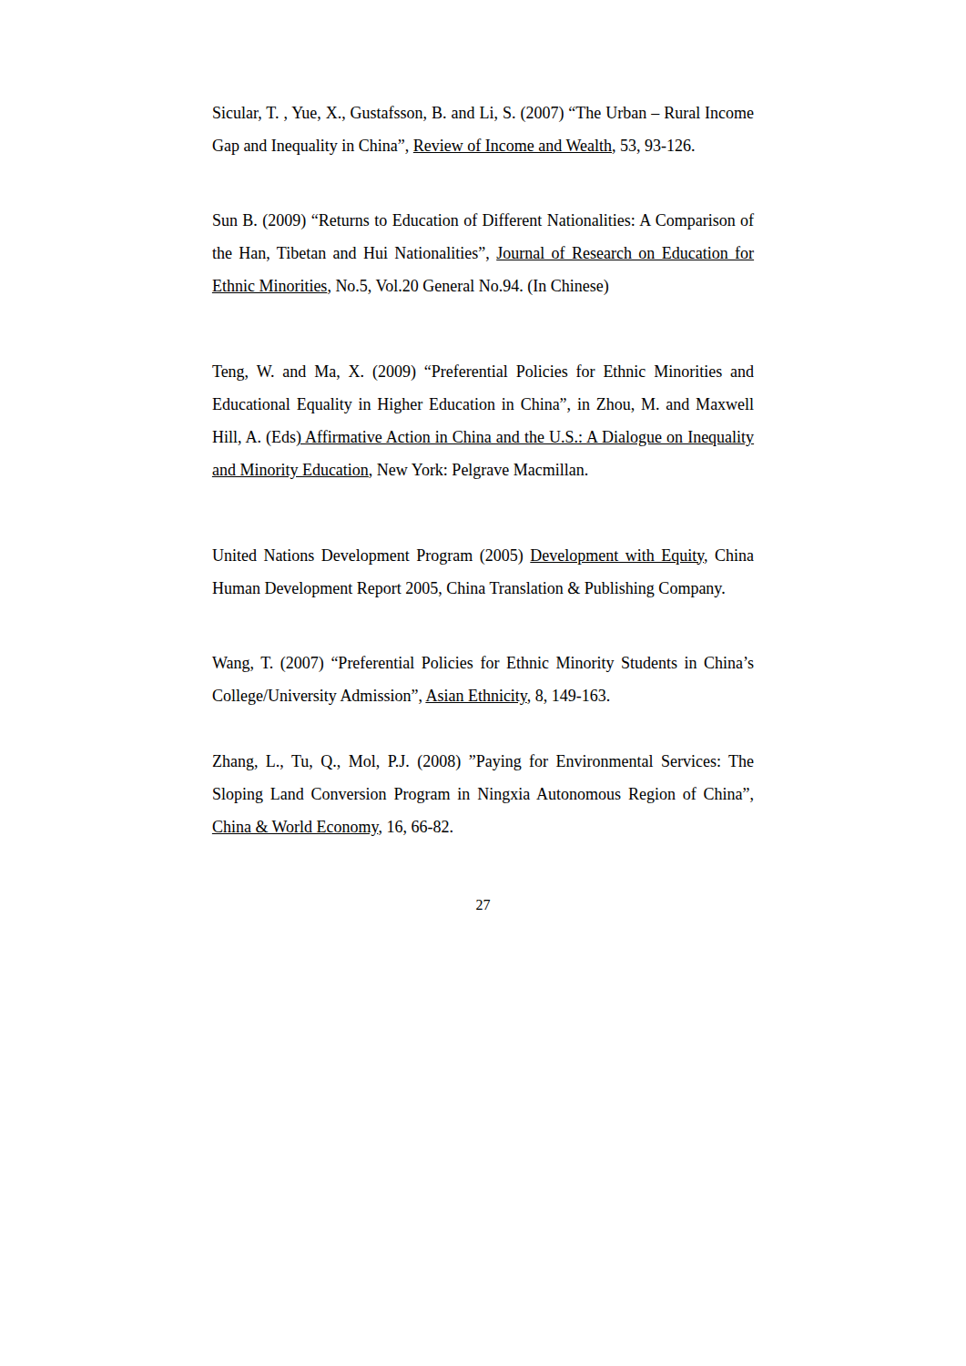Sicular, T. , Yue, X., Gustafsson, B. and Li, S. (2007) “The Urban – Rural Income Gap and Inequality in China”, Review of Income and Wealth, 53, 93-126.
Sun B. (2009) “Returns to Education of Different Nationalities: A Comparison of the Han, Tibetan and Hui Nationalities”, Journal of Research on Education for Ethnic Minorities, No.5, Vol.20 General No.94. (In Chinese)
Teng, W. and Ma, X. (2009) “Preferential Policies for Ethnic Minorities and Educational Equality in Higher Education in China”, in Zhou, M. and Maxwell Hill, A. (Eds) Affirmative Action in China and the U.S.: A Dialogue on Inequality and Minority Education, New York: Pelgrave Macmillan.
United Nations Development Program (2005) Development with Equity, China Human Development Report 2005, China Translation & Publishing Company.
Wang, T. (2007) “Preferential Policies for Ethnic Minority Students in China’s College/University Admission”, Asian Ethnicity, 8, 149-163.
Zhang, L., Tu, Q., Mol, P.J. (2008) ”Paying for Environmental Services: The Sloping Land Conversion Program in Ningxia Autonomous Region of China”, China & World Economy, 16, 66-82.
27